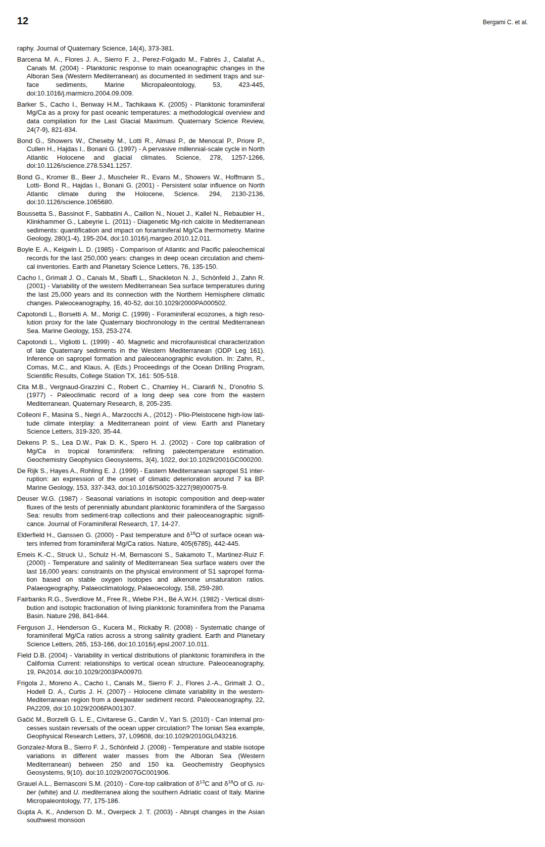12
Bergami C. et al.
raphy. Journal of Quaternary Science, 14(4), 373-381.
Barcena M. A., Flores J. A., Sierro F. J., Perez-Folgado M., Fabrés J., Calafat A., Canals M. (2004) - Planktonic response to main oceanographic changes in the Alboran Sea (Western Mediterranean) as documented in sediment traps and surface sediments, Marine Micropaleontology, 53, 423-445, doi:10.1016/j.marmicro.2004.09.009.
Barker S., Cacho I., Benway H.M., Tachikawa K. (2005) - Planktonic foraminiferal Mg/Ca as a proxy for past oceanic temperatures: a methodological overview and data compilation for the Last Glacial Maximum. Quaternary Science Review, 24(7-9), 821-834.
Bond G., Showers W., Cheseby M., Lotti R., Almasi P., de Menocal P., Priore P., Cullen H., Hajdas I., Bonani G. (1997) - A pervasive millennial-scale cycle in North Atlantic Holocene and glacial climates. Science, 278, 1257-1266, doi:10.1126/science.278.5341.1257.
Bond G., Kromer B., Beer J., Muscheler R., Evans M., Showers W., Hoffmann S., Lotti- Bond R., Hajdas I., Bonani G. (2001) - Persistent solar influence on North Atlantic climate during the Holocene, Science. 294, 2130-2136, doi:10.1126/science.1065680.
Boussetta S., Bassinot F., Sabbatini A., Caillon N., Nouet J., Kallel N., Rebaubier H., Klinkhammer G., Labeyrie L. (2011) - Diagenetic Mg-rich calcite in Mediterranean sediments: quantification and impact on foraminiferal Mg/Ca thermometry. Marine Geology, 280(1-4), 195-204, doi:10.1016/j.margeo.2010.12.011.
Boyle E. A., Keigwin L. D. (1985) - Comparison of Atlantic and Pacific paleochemical records for the last 250,000 years: changes in deep ocean circulation and chemical inventories. Earth and Planetary Science Letters, 76, 135-150.
Cacho I., Grimalt J. O., Canals M., Sbaffi L., Shackleton N. J., Schönfeld J., Zahn R. (2001) - Variability of the western Mediterranean Sea surface temperatures during the last 25,000 years and its connection with the Northern Hemisphere climatic changes. Paleoceanography, 16, 40-52, doi:10.1029/2000PA000502.
Capotondi L., Borsetti A. M., Morigi C. (1999) - Foraminiferal ecozones, a high resolution proxy for the late Quaternary biochronology in the central Mediterranean Sea. Marine Geology, 153, 253-274.
Capotondi L., Vigliotti L. (1999) - 40. Magnetic and microfaunistical characterization of late Quaternary sediments in the Western Mediterranean (ODP Leg 161). Inference on sapropel formation and paleoceanographic evolution. In: Zahn, R., Comas, M.C., and Klaus, A. (Eds.) Proceedings of the Ocean Drilling Program, Scientific Results, College Station TX, 161: 505-518.
Cita M.B., Vergnaud-Grazzini C., Robert C., Chamley H., Ciaranfi N., D'onofrio S. (1977) - Paleoclimatic record of a long deep sea core from the eastern Mediterranean. Quaternary Research, 8, 205-235.
Colleoni F., Masina S., Negri A., Marzocchi A., (2012) - Plio-Pleistocene high-low latitude climate interplay: a Mediterranean point of view. Earth and Planetary Science Letters, 319-320, 35-44.
Dekens P. S., Lea D.W., Pak D. K., Spero H. J. (2002) - Core top calibration of Mg/Ca in tropical foraminifera: refining paleotemperature estimation. Geochemistry Geophysics Geosystems, 3(4), 1022, doi:10.1029/2001GC000200.
De Rijk S., Hayes A., Rohling E. J. (1999) - Eastern Mediterranean sapropel S1 interruption: an expression of the onset of climatic deterioration around 7 ka BP. Marine Geology, 153, 337-343, doi:10.1016/S0025-3227(98)00075-9.
Deuser W.G. (1987) - Seasonal variations in isotopic composition and deep-water fluxes of the tests of perennially abundant planktonic foraminifera of the Sargasso Sea: results from sediment-trap collections and their paleoceanographic significance. Journal of Foraminiferal Research, 17, 14-27.
Elderfield H., Ganssen G. (2000) - Past temperature and δ18O of surface ocean waters inferred from foraminiferal Mg/Ca ratios. Nature, 405(6785), 442-445.
Emeis K.-C., Struck U., Schulz H.-M, Bernasconi S., Sakamoto T., Martinez-Ruiz F. (2000) - Temperature and salinity of Mediterranean Sea surface waters over the last 16,000 years: constraints on the physical environment of S1 sapropel formation based on stable oxygen isotopes and alkenone unsaturation ratios. Palaeogeography, Palaeoclimatology, Palaeoecology, 158, 259-280.
Fairbanks R.G., Sverdlove M., Free R., Wiebe P.H., Bé A.W.H. (1982) - Vertical distribution and isotopic fractionation of living planktonic foraminifera from the Panama Basin. Nature 298, 841-844.
Ferguson J., Henderson G., Kucera M., Rickaby R. (2008) - Systematic change of foraminiferal Mg/Ca ratios across a strong salinity gradient. Earth and Planetary Science Letters, 265, 153-166, doi:10.1016/j.epsl.2007.10.011.
Field D.B. (2004) - Variability in vertical distributions of planktonic foraminifera in the California Current: relationships to vertical ocean structure. Paleoceanography, 19, PA2014. doi:10.1029/2003PA00970.
Frigola J., Moreno A., Cacho I., Canals M., Sierro F. J., Flores J.-A., Grimalt J. O., Hodell D. A., Curtis J. H. (2007) - Holocene climate variability in the westernMediterranean region from a deepwater sediment record. Paleoceanography, 22, PA2209, doi:10.1029/2006PA001307.
Gačić M., Borzelli G. L. E., Civitarese G., Cardin V., Yari S. (2010) - Can internal processes sustain reversals of the ocean upper circulation? The Ionian Sea example, Geophysical Research Letters, 37, L09608, doi:10.1029/2010GL043216.
Gonzalez-Mora B., Sierro F. J., Schönfeld J. (2008) - Temperature and stable isotope variations in different water masses from the Alboran Sea (Western Mediterranean) between 250 and 150 ka. Geochemistry Geophysics Geosystems, 9(10). doi:10.1029/2007GC001906.
Grauel A.L., Bernasconi S.M. (2010) - Core-top calibration of δ13C and δ18O of G. ruber (white) and U. mediterranea along the southern Adriatic coast of Italy. Marine Micropaleontology, 77, 175-186.
Gupta A. K., Anderson D. M., Overpeck J. T. (2003) - Abrupt changes in the Asian southwest monsoon